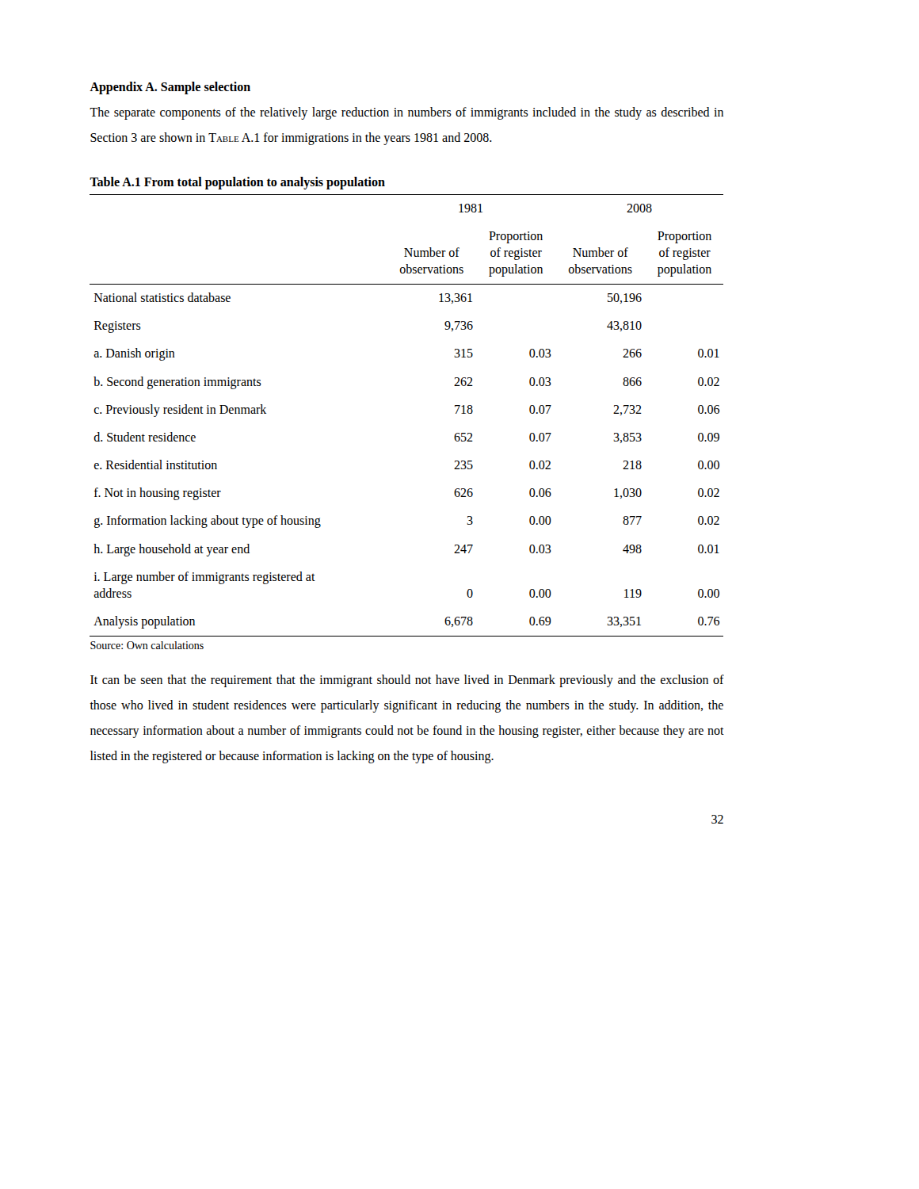Appendix A. Sample selection
The separate components of the relatively large reduction in numbers of immigrants included in the study as described in Section 3 are shown in Table A.1 for immigrations in the years 1981 and 2008.
Table A.1 From total population to analysis population
| | 1981 | 2008 |
| --- | --- | --- |
| | Number of observations | Proportion of register population | Number of observations | Proportion of register population |
| National statistics database | 13,361 | | 50,196 | |
| Registers | 9,736 | | 43,810 | |
| a. Danish origin | 315 | 0.03 | 266 | 0.01 |
| b. Second generation immigrants | 262 | 0.03 | 866 | 0.02 |
| c. Previously resident in Denmark | 718 | 0.07 | 2,732 | 0.06 |
| d. Student residence | 652 | 0.07 | 3,853 | 0.09 |
| e. Residential institution | 235 | 0.02 | 218 | 0.00 |
| f. Not in housing register | 626 | 0.06 | 1,030 | 0.02 |
| g. Information lacking about type of housing | 3 | 0.00 | 877 | 0.02 |
| h. Large household at year end | 247 | 0.03 | 498 | 0.01 |
| i. Large number of immigrants registered at address | 0 | 0.00 | 119 | 0.00 |
| Analysis population | 6,678 | 0.69 | 33,351 | 0.76 |
Source: Own calculations
It can be seen that the requirement that the immigrant should not have lived in Denmark previously and the exclusion of those who lived in student residences were particularly significant in reducing the numbers in the study. In addition, the necessary information about a number of immigrants could not be found in the housing register, either because they are not listed in the registered or because information is lacking on the type of housing.
32